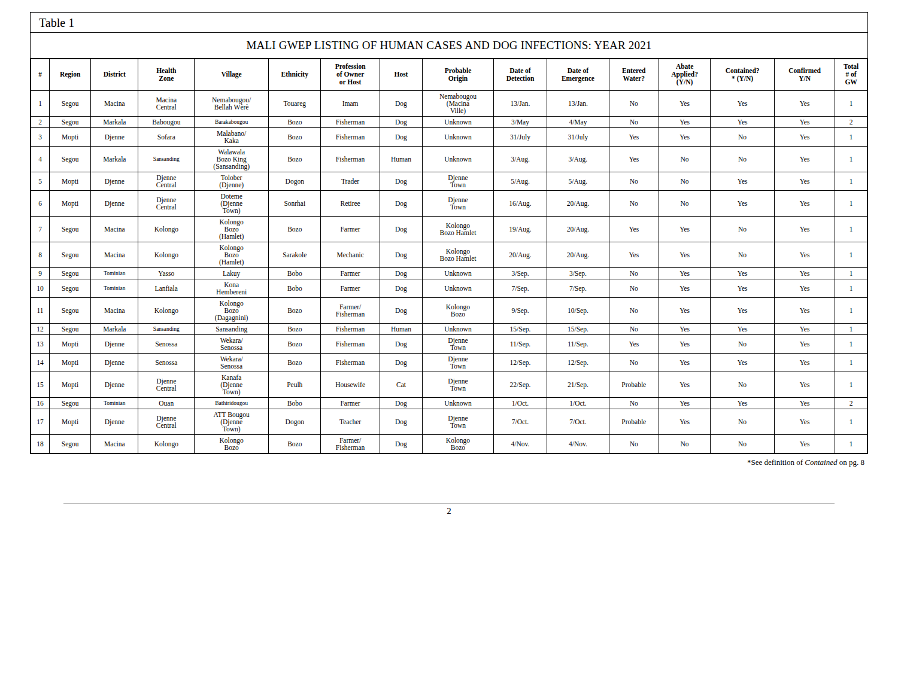Table 1
MALI GWEP LISTING OF HUMAN CASES AND DOG INFECTIONS: YEAR 2021
| # | Region | District | Health Zone | Village | Ethnicity | Profession of Owner or Host | Host | Probable Origin | Date of Detection | Date of Emergence | Entered Water? | Abate Applied? (Y/N) | Contained? * (Y/N) | Confirmed Y/N | Total # of GW |
| --- | --- | --- | --- | --- | --- | --- | --- | --- | --- | --- | --- | --- | --- | --- | --- |
| 1 | Segou | Macina | Macina Central | Nemabougou/ Bellah Wèrè | Touareg | Imam | Dog | Nemabougou (Macina Ville) | 13/Jan. | 13/Jan. | No | Yes | Yes | Yes | 1 |
| 2 | Segou | Markala | Babougou | Barakabougou | Bozo | Fisherman | Dog | Unknown | 3/May | 4/May | No | Yes | Yes | Yes | 2 |
| 3 | Mopti | Djenne | Sofara | Malabano/ Kaka | Bozo | Fisherman | Dog | Unknown | 31/July | 31/July | Yes | Yes | No | Yes | 1 |
| 4 | Segou | Markala | Sansanding | Walawala Bozo King (Sansanding) | Bozo | Fisherman | Human | Unknown | 3/Aug. | 3/Aug. | Yes | No | No | Yes | 1 |
| 5 | Mopti | Djenne | Djenne Central | Tolober (Djenne) | Dogon | Trader | Dog | Djenne Town | 5/Aug. | 5/Aug. | No | No | Yes | Yes | 1 |
| 6 | Mopti | Djenne | Djenne Central | Doteme (Djenne Town) | Sonrhai | Retiree | Dog | Djenne Town | 16/Aug. | 20/Aug. | No | No | Yes | Yes | 1 |
| 7 | Segou | Macina | Kolongo | Kolongo Bozo (Hamlet) | Bozo | Farmer | Dog | Kolongo Bozo Hamlet | 19/Aug. | 20/Aug. | Yes | Yes | No | Yes | 1 |
| 8 | Segou | Macina | Kolongo | Kolongo Bozo (Hamlet) | Sarakole | Mechanic | Dog | Kolongo Bozo Hamlet | 20/Aug. | 20/Aug. | Yes | Yes | No | Yes | 1 |
| 9 | Segou | Tominian | Yasso | Lakuy | Bobo | Farmer | Dog | Unknown | 3/Sep. | 3/Sep. | No | Yes | Yes | Yes | 1 |
| 10 | Segou | Tominian | Lanfiala | Kona Hembereni | Bobo | Farmer | Dog | Unknown | 7/Sep. | 7/Sep. | No | Yes | Yes | Yes | 1 |
| 11 | Segou | Macina | Kolongo | Kolongo Bozo (Dagagnini) | Bozo | Farmer/ Fisherman | Dog | Kolongo Bozo | 9/Sep. | 10/Sep. | No | Yes | Yes | Yes | 1 |
| 12 | Segou | Markala | Sansanding | Sansanding | Bozo | Fisherman | Human | Unknown | 15/Sep. | 15/Sep. | No | Yes | Yes | Yes | 1 |
| 13 | Mopti | Djenne | Senossa | Wekara/ Senossa | Bozo | Fisherman | Dog | Djenne Town | 11/Sep. | 11/Sep. | Yes | Yes | No | Yes | 1 |
| 14 | Mopti | Djenne | Senossa | Wekara/ Senossa | Bozo | Fisherman | Dog | Djenne Town | 12/Sep. | 12/Sep. | No | Yes | Yes | Yes | 1 |
| 15 | Mopti | Djenne | Djenne Central | Kanafa (Djenne Town) | Peulh | Housewife | Cat | Djenne Town | 22/Sep. | 21/Sep. | Probable | Yes | No | Yes | 1 |
| 16 | Segou | Tominian | Ouan | Bathiridougou | Bobo | Farmer | Dog | Unknown | 1/Oct. | 1/Oct. | No | Yes | Yes | Yes | 2 |
| 17 | Mopti | Djenne | Djenne Central | ATT Bougou (Djenne Town) | Dogon | Teacher | Dog | Djenne Town | 7/Oct. | 7/Oct. | Probable | Yes | No | Yes | 1 |
| 18 | Segou | Macina | Kolongo | Kolongo Bozo | Bozo | Farmer/ Fisherman | Dog | Kolongo Bozo | 4/Nov. | 4/Nov. | No | No | No | Yes | 1 |
*See definition of Contained on pg. 8
2